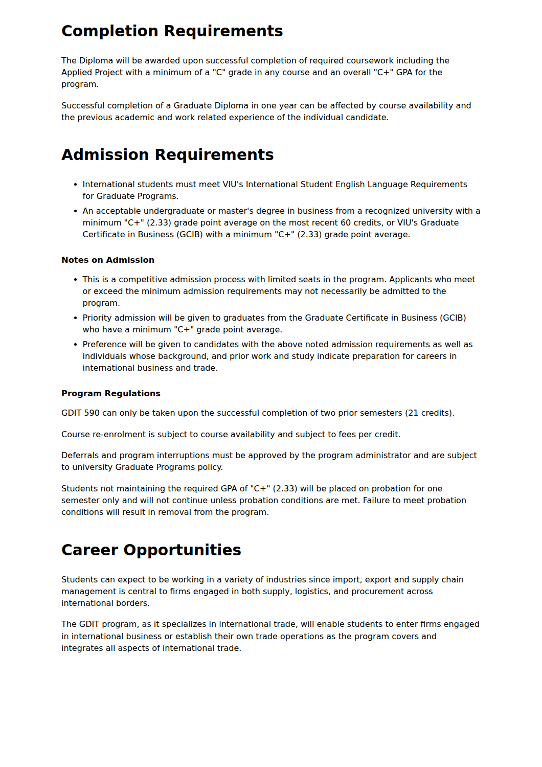Completion Requirements
The Diploma will be awarded upon successful completion of required coursework including the Applied Project with a minimum of a "C" grade in any course and an overall "C+" GPA for the program.
Successful completion of a Graduate Diploma in one year can be affected by course availability and the previous academic and work related experience of the individual candidate.
Admission Requirements
International students must meet VIU's International Student English Language Requirements for Graduate Programs.
An acceptable undergraduate or master's degree in business from a recognized university with a minimum "C+" (2.33) grade point average on the most recent 60 credits, or VIU's Graduate Certificate in Business (GCIB) with a minimum "C+" (2.33) grade point average.
Notes on Admission
This is a competitive admission process with limited seats in the program. Applicants who meet or exceed the minimum admission requirements may not necessarily be admitted to the program.
Priority admission will be given to graduates from the Graduate Certificate in Business (GCIB) who have a minimum "C+" grade point average.
Preference will be given to candidates with the above noted admission requirements as well as individuals whose background, and prior work and study indicate preparation for careers in international business and trade.
Program Regulations
GDIT 590 can only be taken upon the successful completion of two prior semesters (21 credits).
Course re-enrolment is subject to course availability and subject to fees per credit.
Deferrals and program interruptions must be approved by the program administrator and are subject to university Graduate Programs policy.
Students not maintaining the required GPA of "C+" (2.33) will be placed on probation for one semester only and will not continue unless probation conditions are met. Failure to meet probation conditions will result in removal from the program.
Career Opportunities
Students can expect to be working in a variety of industries since import, export and supply chain management is central to firms engaged in both supply, logistics, and procurement across international borders.
The GDIT program, as it specializes in international trade, will enable students to enter firms engaged in international business or establish their own trade operations as the program covers and integrates all aspects of international trade.